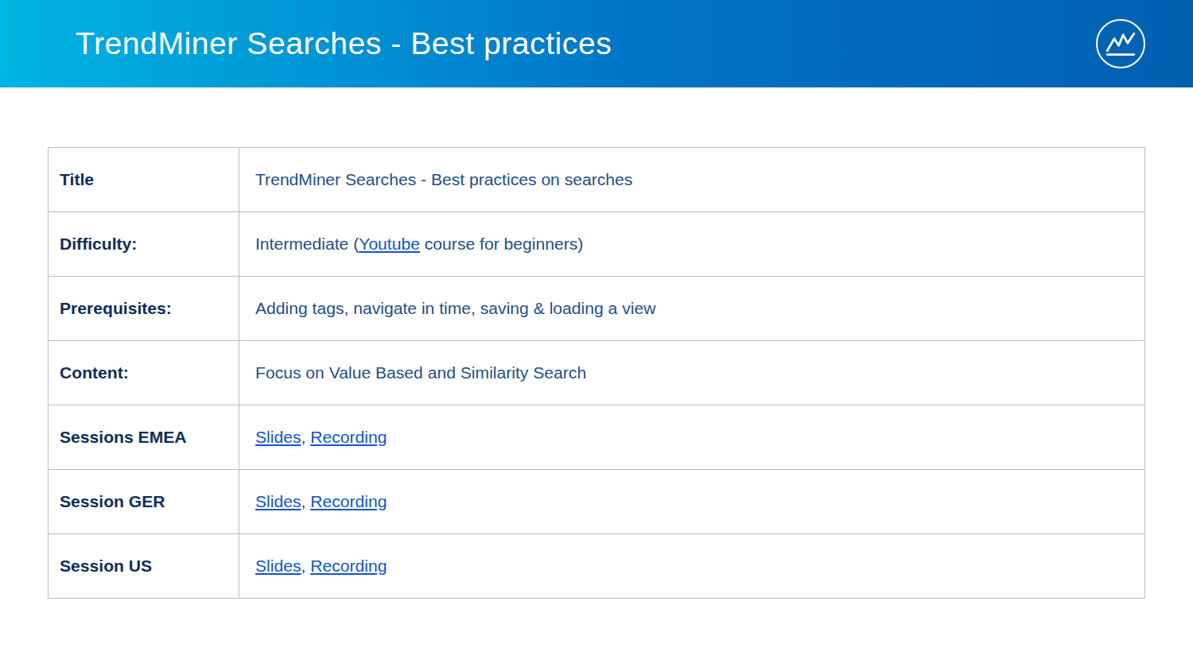TrendMiner Searches - Best practices
| Title | TrendMiner Searches - Best practices on searches |
| Difficulty: | Intermediate ( Youtube course for beginners) |
| Prerequisites: | Adding tags, navigate in time, saving & loading a view |
| Content: | Focus on Value Based and Similarity Search |
| Sessions EMEA | Slides , Recording |
| Session GER | Slides , Recording |
| Session US | Slides , Recording |